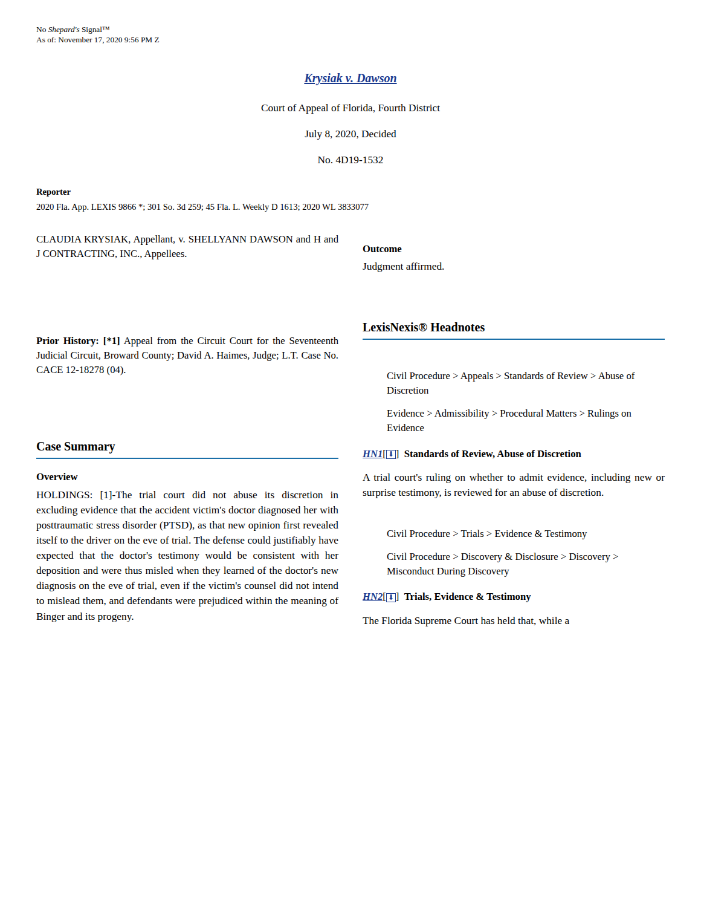No Shepard's Signal™
As of: November 17, 2020 9:56 PM Z
Krysiak v. Dawson
Court of Appeal of Florida, Fourth District
July 8, 2020, Decided
No. 4D19-1532
Reporter
2020 Fla. App. LEXIS 9866 *; 301 So. 3d 259; 45 Fla. L. Weekly D 1613; 2020 WL 3833077
CLAUDIA KRYSIAK, Appellant, v. SHELLYANN DAWSON and H and J CONTRACTING, INC., Appellees.
Prior History: [*1] Appeal from the Circuit Court for the Seventeenth Judicial Circuit, Broward County; David A. Haimes, Judge; L.T. Case No. CACE 12-18278 (04).
Case Summary
Overview
HOLDINGS: [1]-The trial court did not abuse its discretion in excluding evidence that the accident victim's doctor diagnosed her with posttraumatic stress disorder (PTSD), as that new opinion first revealed itself to the driver on the eve of trial. The defense could justifiably have expected that the doctor's testimony would be consistent with her deposition and were thus misled when they learned of the doctor's new diagnosis on the eve of trial, even if the victim's counsel did not intend to mislead them, and defendants were prejudiced within the meaning of Binger and its progeny.
Outcome
Judgment affirmed.
LexisNexis® Headnotes
Civil Procedure > Appeals > Standards of Review > Abuse of Discretion
Evidence > Admissibility > Procedural Matters > Rulings on Evidence
HN1[⬇] Standards of Review, Abuse of Discretion
A trial court's ruling on whether to admit evidence, including new or surprise testimony, is reviewed for an abuse of discretion.
Civil Procedure > Trials > Evidence & Testimony
Civil Procedure > Discovery & Disclosure > Discovery > Misconduct During Discovery
HN2[⬇] Trials, Evidence & Testimony
The Florida Supreme Court has held that, while a